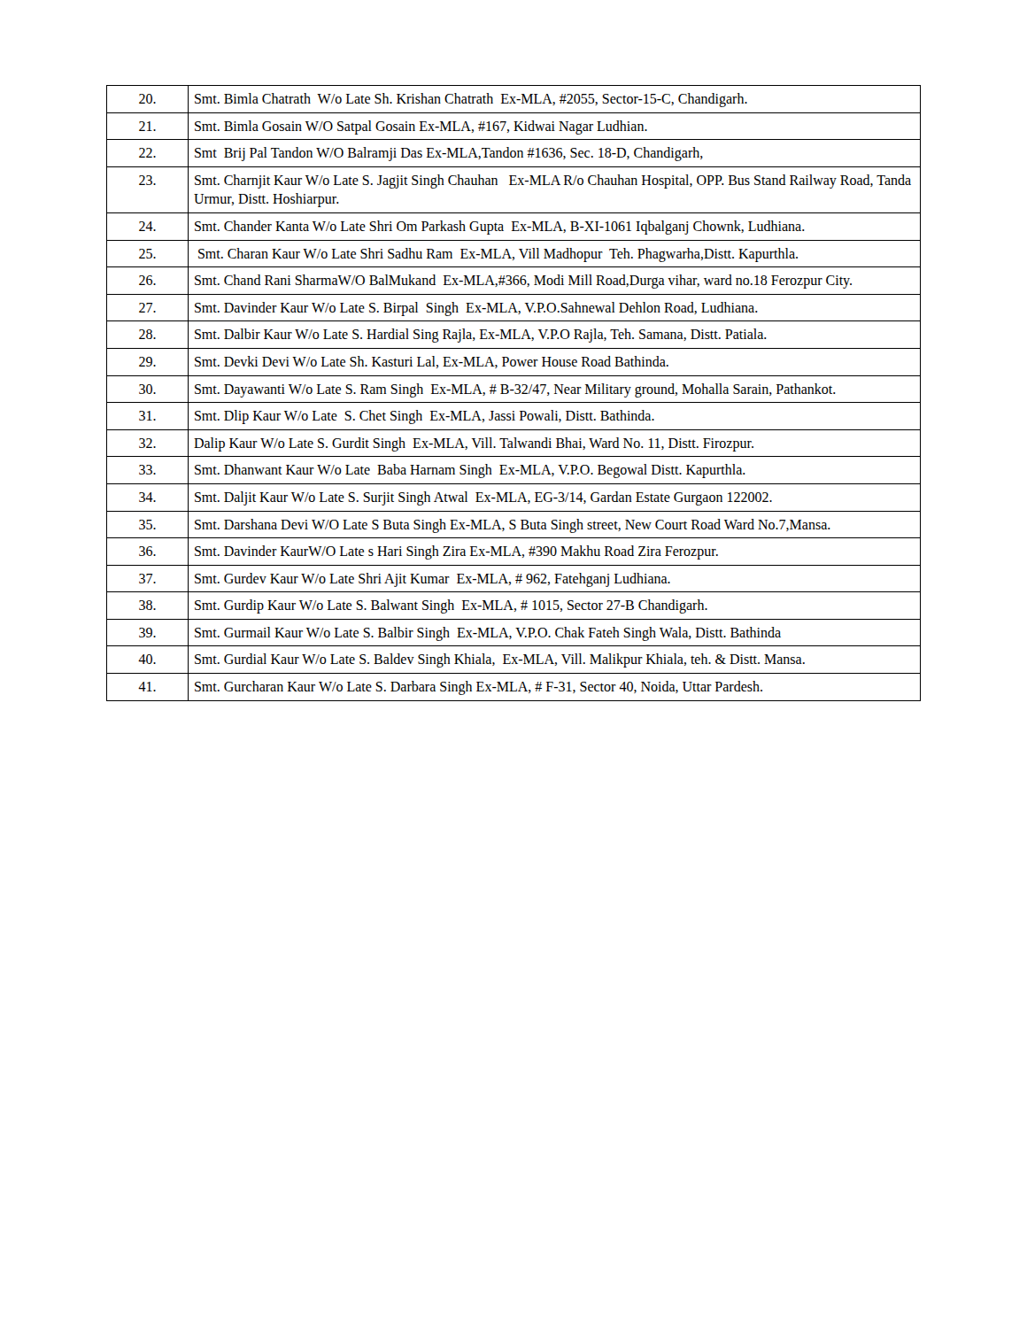| 20. | Smt. Bimla Chatrath W/o Late Sh. Krishan Chatrath Ex-MLA, #2055, Sector-15-C, Chandigarh. |
| 21. | Smt. Bimla Gosain W/O Satpal Gosain Ex-MLA, #167, Kidwai Nagar Ludhian. |
| 22. | Smt Brij Pal Tandon W/O Balramji Das Ex-MLA,Tandon #1636, Sec. 18-D, Chandigarh, |
| 23. | Smt. Charnjit Kaur W/o Late S. Jagjit Singh Chauhan Ex-MLA R/o Chauhan Hospital, OPP. Bus Stand Railway Road, Tanda Urmur, Distt. Hoshiarpur. |
| 24. | Smt. Chander Kanta W/o Late Shri Om Parkash Gupta Ex-MLA, B-XI-1061 Iqbalganj Chownk, Ludhiana. |
| 25. | Smt. Charan Kaur W/o Late Shri Sadhu Ram Ex-MLA, Vill Madhopur Teh. Phagwarha,Distt. Kapurthla. |
| 26. | Smt. Chand Rani SharmaW/O BalMukand Ex-MLA,#366, Modi Mill Road,Durga vihar, ward no.18 Ferozpur City. |
| 27. | Smt. Davinder Kaur W/o Late S. Birpal Singh Ex-MLA, V.P.O.Sahnewal Dehlon Road, Ludhiana. |
| 28. | Smt. Dalbir Kaur W/o Late S. Hardial Sing Rajla, Ex-MLA, V.P.O Rajla, Teh. Samana, Distt. Patiala. |
| 29. | Smt. Devki Devi W/o Late Sh. Kasturi Lal, Ex-MLA, Power House Road Bathinda. |
| 30. | Smt. Dayawanti W/o Late S. Ram Singh Ex-MLA, # B-32/47, Near Military ground, Mohalla Sarain, Pathankot. |
| 31. | Smt. Dlip Kaur W/o Late S. Chet Singh Ex-MLA, Jassi Powali, Distt. Bathinda. |
| 32. | Dalip Kaur W/o Late S. Gurdit Singh Ex-MLA, Vill. Talwandi Bhai, Ward No. 11, Distt. Firozpur. |
| 33. | Smt. Dhanwant Kaur W/o Late Baba Harnam Singh Ex-MLA, V.P.O. Begowal Distt. Kapurthla. |
| 34. | Smt. Daljit Kaur W/o Late S. Surjit Singh Atwal Ex-MLA, EG-3/14, Gardan Estate Gurgaon 122002. |
| 35. | Smt. Darshana Devi W/O Late S Buta Singh Ex-MLA, S Buta Singh street, New Court Road Ward No.7,Mansa. |
| 36. | Smt. Davinder KaurW/O Late s Hari Singh Zira Ex-MLA, #390 Makhu Road Zira Ferozpur. |
| 37. | Smt. Gurdev Kaur W/o Late Shri Ajit Kumar Ex-MLA, # 962, Fatehganj Ludhiana. |
| 38. | Smt. Gurdip Kaur W/o Late S. Balwant Singh Ex-MLA, # 1015, Sector 27-B Chandigarh. |
| 39. | Smt. Gurmail Kaur W/o Late S. Balbir Singh Ex-MLA, V.P.O. Chak Fateh Singh Wala, Distt. Bathinda |
| 40. | Smt. Gurdial Kaur W/o Late S. Baldev Singh Khiala, Ex-MLA, Vill. Malikpur Khiala, teh. & Distt. Mansa. |
| 41. | Smt. Gurcharan Kaur W/o Late S. Darbara Singh Ex-MLA, # F-31, Sector 40, Noida, Uttar Pardesh. |